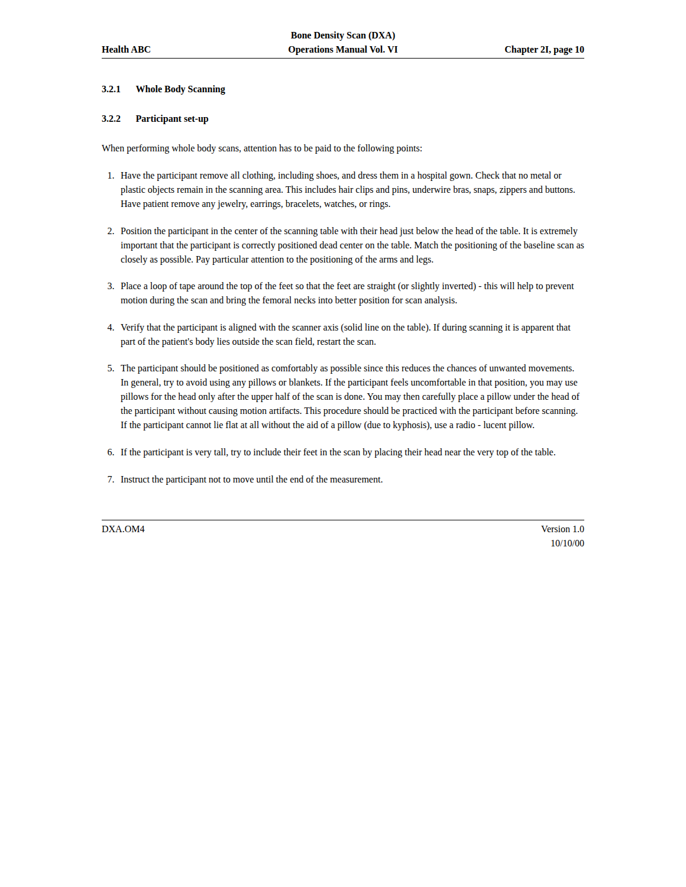Health ABC
Bone Density Scan (DXA)
Operations Manual Vol. VI
Chapter 2I, page 10
3.2.1 Whole Body Scanning
3.2.2 Participant set-up
When performing whole body scans, attention has to be paid to the following points:
Have the participant remove all clothing, including shoes, and dress them in a hospital gown. Check that no metal or plastic objects remain in the scanning area. This includes hair clips and pins, underwire bras, snaps, zippers and buttons. Have patient remove any jewelry, earrings, bracelets, watches, or rings.
Position the participant in the center of the scanning table with their head just below the head of the table. It is extremely important that the participant is correctly positioned dead center on the table. Match the positioning of the baseline scan as closely as possible. Pay particular attention to the positioning of the arms and legs.
Place a loop of tape around the top of the feet so that the feet are straight (or slightly inverted) - this will help to prevent motion during the scan and bring the femoral necks into better position for scan analysis.
Verify that the participant is aligned with the scanner axis (solid line on the table). If during scanning it is apparent that part of the patient's body lies outside the scan field, restart the scan.
The participant should be positioned as comfortably as possible since this reduces the chances of unwanted movements. In general, try to avoid using any pillows or blankets. If the participant feels uncomfortable in that position, you may use pillows for the head only after the upper half of the scan is done. You may then carefully place a pillow under the head of the participant without causing motion artifacts. This procedure should be practiced with the participant before scanning. If the participant cannot lie flat at all without the aid of a pillow (due to kyphosis), use a radio - lucent pillow.
If the participant is very tall, try to include their feet in the scan by placing their head near the very top of the table.
Instruct the participant not to move until the end of the measurement.
DXA.OM4
Version 1.0
10/10/00